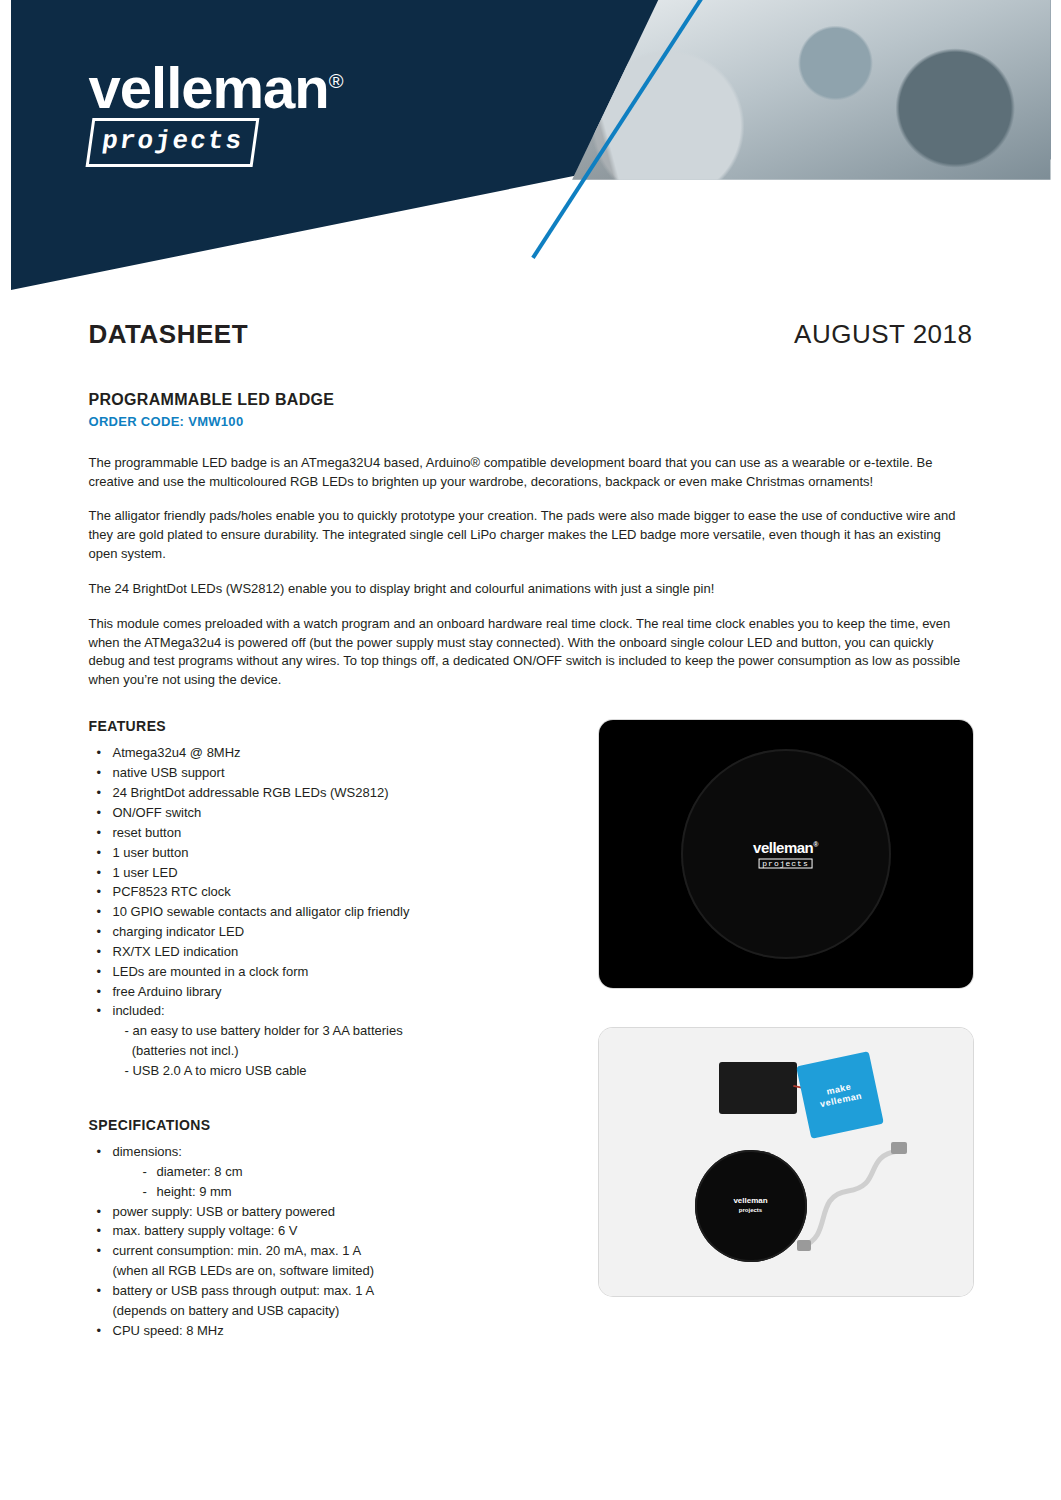velleman®
projects
DATASHEET
AUGUST 2018
PROGRAMMABLE LED BADGE
ORDER CODE: VMW100
The programmable LED badge is an ATmega32U4 based, Arduino® compatible development board that you can use as a wearable or e-textile. Be creative and use the multicoloured RGB LEDs to brighten up your wardrobe, decorations, backpack or even make Christmas ornaments!
The alligator friendly pads/holes enable you to quickly prototype your creation. The pads were also made bigger to ease the use of conductive wire and they are gold plated to ensure durability. The integrated single cell LiPo charger makes the LED badge more versatile, even though it has an existing open system.
The 24 BrightDot LEDs (WS2812) enable you to display bright and colourful animations with just a single pin!
This module comes preloaded with a watch program and an onboard hardware real time clock. The real time clock enables you to keep the time, even when the ATMega32u4 is powered off (but the power supply must stay connected). With the onboard single colour LED and button, you can quickly debug and test programs without any wires. To top things off, a dedicated ON/OFF switch is included to keep the power consumption as low as possible when you’re not using the device.
FEATURES
Atmega32u4 @ 8MHz
native USB support
24 BrightDot addressable RGB LEDs (WS2812)
ON/OFF switch
reset button
1 user button
1 user LED
PCF8523 RTC clock
10 GPIO sewable contacts and alligator clip friendly
charging indicator LED
RX/TX LED indication
LEDs are mounted in a clock form
free Arduino library
included:
- an easy to use battery holder for 3 AA batteries
(batteries not incl.)
- USB 2.0 A to micro USB cable
SPECIFICATIONS
dimensions:
diameter: 8 cm
height: 9 mm
power supply: USB or battery powered
max. battery supply voltage: 6 V
current consumption: min. 20 mA, max. 1 A
(when all RGB LEDs are on, software limited)
battery or USB pass through output: max. 1 A
(depends on battery and USB capacity)
CPU speed: 8 MHz
velleman®
projects
make
velleman
velleman
projects